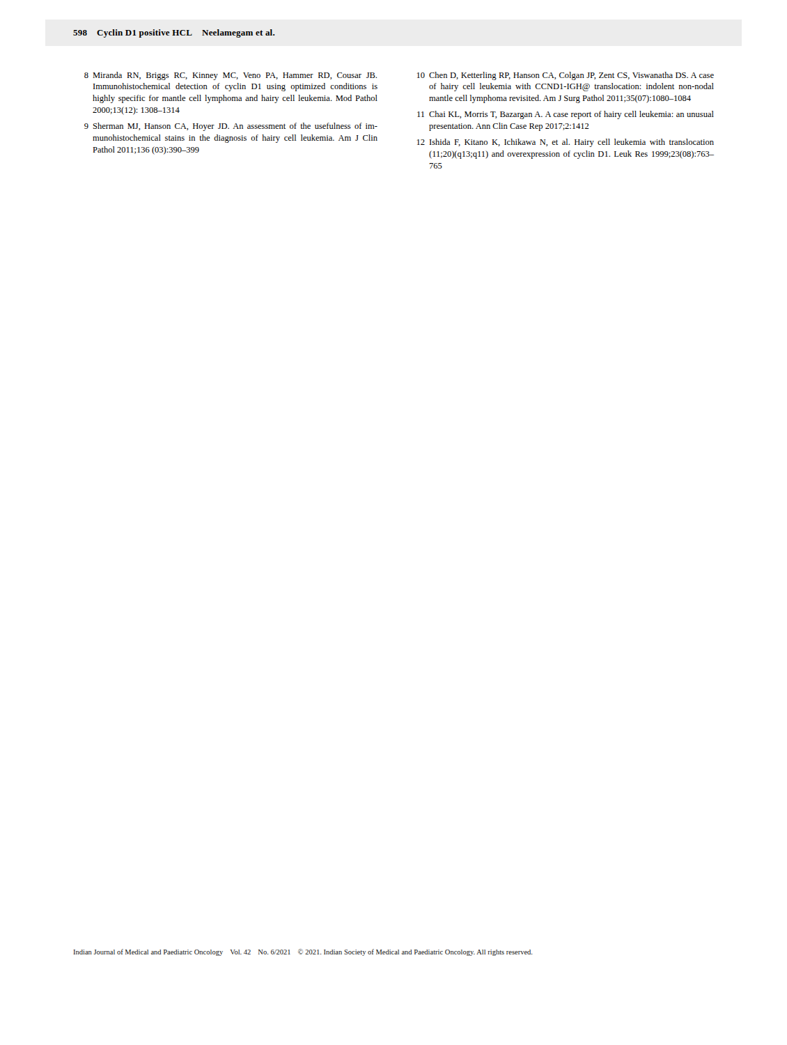598 Cyclin D1 positive HCL Neelamegam et al.
8 Miranda RN, Briggs RC, Kinney MC, Veno PA, Hammer RD, Cousar JB. Immunohistochemical detection of cyclin D1 using optimized conditions is highly specific for mantle cell lymphoma and hairy cell leukemia. Mod Pathol 2000;13(12): 1308–1314
9 Sherman MJ, Hanson CA, Hoyer JD. An assessment of the usefulness of immunohistochemical stains in the diagnosis of hairy cell leukemia. Am J Clin Pathol 2011;136 (03):390–399
10 Chen D, Ketterling RP, Hanson CA, Colgan JP, Zent CS, Viswanatha DS. A case of hairy cell leukemia with CCND1-IGH@ translocation: indolent non-nodal mantle cell lymphoma revisited. Am J Surg Pathol 2011;35(07):1080–1084
11 Chai KL, Morris T, Bazargan A. A case report of hairy cell leukemia: an unusual presentation. Ann Clin Case Rep 2017;2:1412
12 Ishida F, Kitano K, Ichikawa N, et al. Hairy cell leukemia with translocation (11;20)(q13;q11) and overexpression of cyclin D1. Leuk Res 1999;23(08):763–765
Indian Journal of Medical and Paediatric Oncology Vol. 42 No. 6/2021 © 2021. Indian Society of Medical and Paediatric Oncology. All rights reserved.